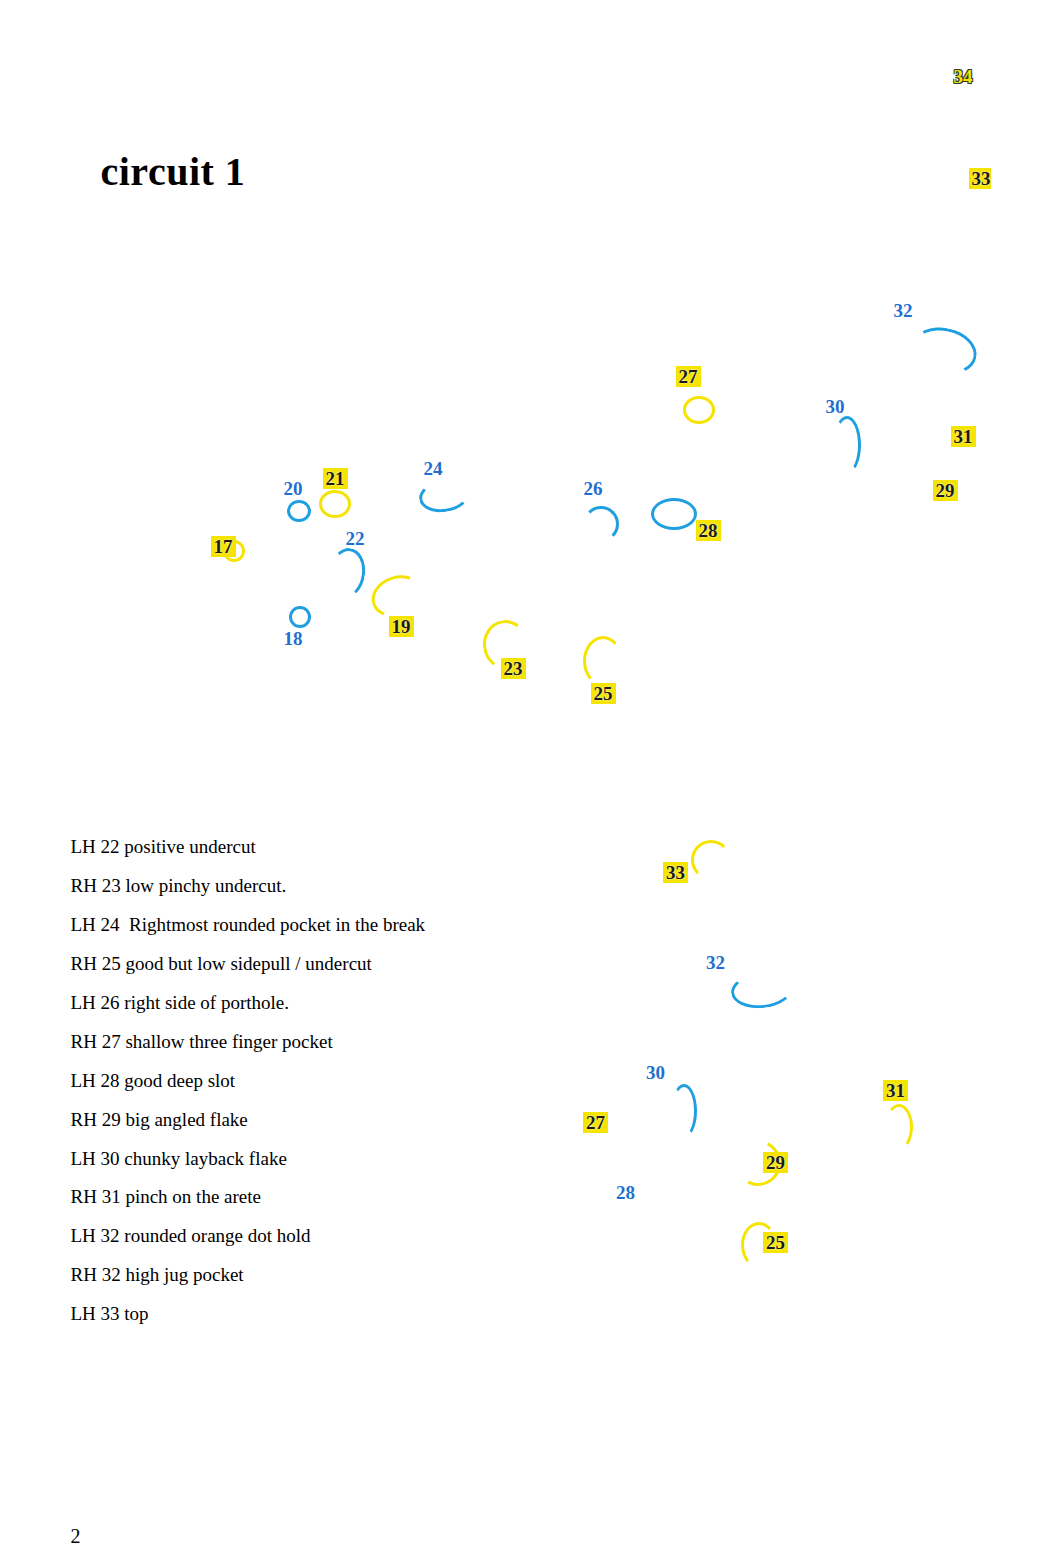circuit 1
34 33 32 30 31 29 27 26 28 24 20 21 17 22 18 19 23 25
LH 22 positive undercut
RH 23 low pinchy undercut.
LH 24 Rightmost rounded pocket in the break
RH 25 good but low sidepull / undercut
LH 26 right side of porthole.
RH 27 shallow three finger pocket
LH 28 good deep slot
RH 29 big angled flake
LH 30 chunky layback flake
RH 31 pinch on the arete
LH 32 rounded orange dot hold
RH 32 high jug pocket
LH 33 top
33 32 30 27 31 29 28 25
2